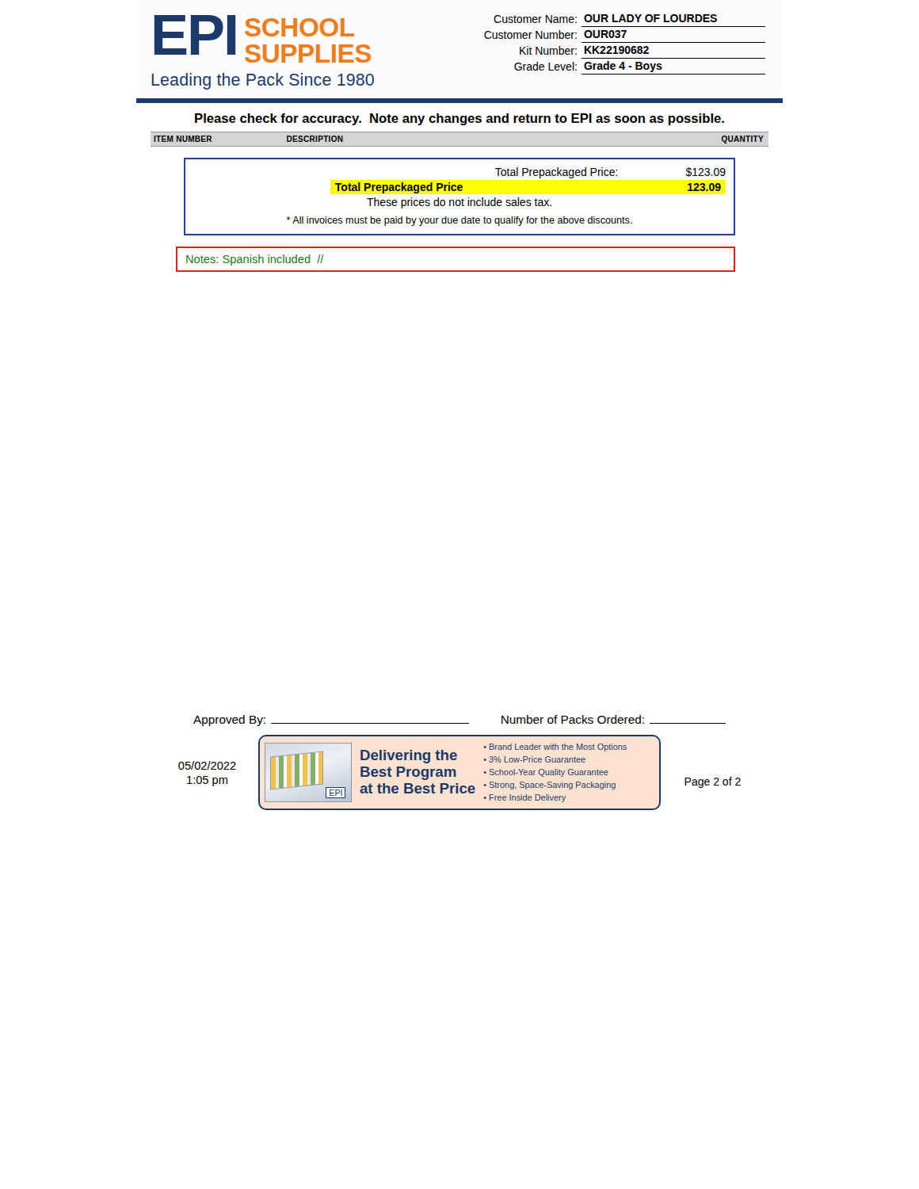EPI
SCHOOL
SUPPLIES
Leading the Pack Since 1980
| Customer Name: | OUR LADY OF LOURDES |
| Customer Number: | OUR037 |
| Kit Number: | KK22190682 |
| Grade Level: | Grade 4 - Boys |
Please check for accuracy. Note any changes and return to EPI as soon as possible.
ITEM NUMBER
DESCRIPTION
QUANTITY
Total Prepackaged Price:
$123.09
Total Prepackaged Price
123.09
These prices do not include sales tax.
* All invoices must be paid by your due date to qualify for the above discounts.
Notes: Spanish included //
Approved By:
Number of Packs Ordered:
Delivering the
Best Program
at the Best Price
• Brand Leader with the Most Options
• 3% Low-Price Guarantee
• School-Year Quality Guarantee
• Strong, Space-Saving Packaging
• Free Inside Delivery
05/02/2022
1:05 pm
Page 2 of 2